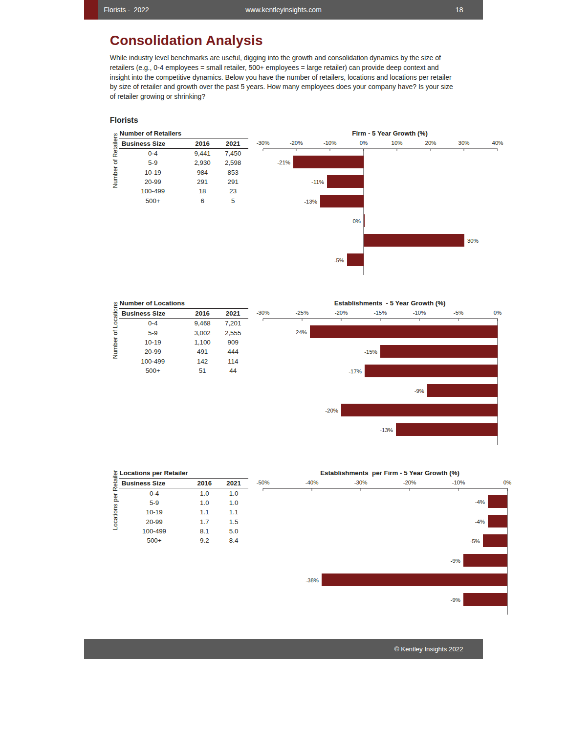Florists - 2022
www.kentleyinsights.com
18
Consolidation Analysis
While industry level benchmarks are useful, digging into the growth and consolidation dynamics by the size of retailers (e.g., 0-4 employees = small retailer, 500+ employees = large retailer) can provide deep context and insight into the competitive dynamics. Below you have the number of retailers, locations and locations per retailer by size of retailer and growth over the past 5 years. How many employees does your company have? Is your size of retailer growing or shrinking?
Florists
Number of Retailers
Number of Retailers
| Business Size | 2016 | 2021 |
| --- | --- | --- |
| 0-4 | 9,441 | 7,450 |
| 5-9 | 2,930 | 2,598 |
| 10-19 | 984 | 853 |
| 20-99 | 291 | 291 |
| 100-499 | 18 | 23 |
| 500+ | 6 | 5 |
Firm - 5 Year Growth (%)
-30% -20% -10% 0% 10% 20% 30% 40% -21% -11% -13% 0% 30% -5%
Number of Locations
Number of Locations
| Business Size | 2016 | 2021 |
| --- | --- | --- |
| 0-4 | 9,468 | 7,201 |
| 5-9 | 3,002 | 2,555 |
| 10-19 | 1,100 | 909 |
| 20-99 | 491 | 444 |
| 100-499 | 142 | 114 |
| 500+ | 51 | 44 |
Establishments - 5 Year Growth (%)
-30% -25% -20% -15% -10% -5% 0% -24% -15% -17% -9% -20% -13%
Locations per Retailer
Locations per Retailer
| Business Size | 2016 | 2021 |
| --- | --- | --- |
| 0-4 | 1.0 | 1.0 |
| 5-9 | 1.0 | 1.0 |
| 10-19 | 1.1 | 1.1 |
| 20-99 | 1.7 | 1.5 |
| 100-499 | 8.1 | 5.0 |
| 500+ | 9.2 | 8.4 |
Establishments per Firm - 5 Year Growth (%)
-50% -40% -30% -20% -10% 0% -4% -4% -5% -9% -38% -9%
© Kentley Insights 2022